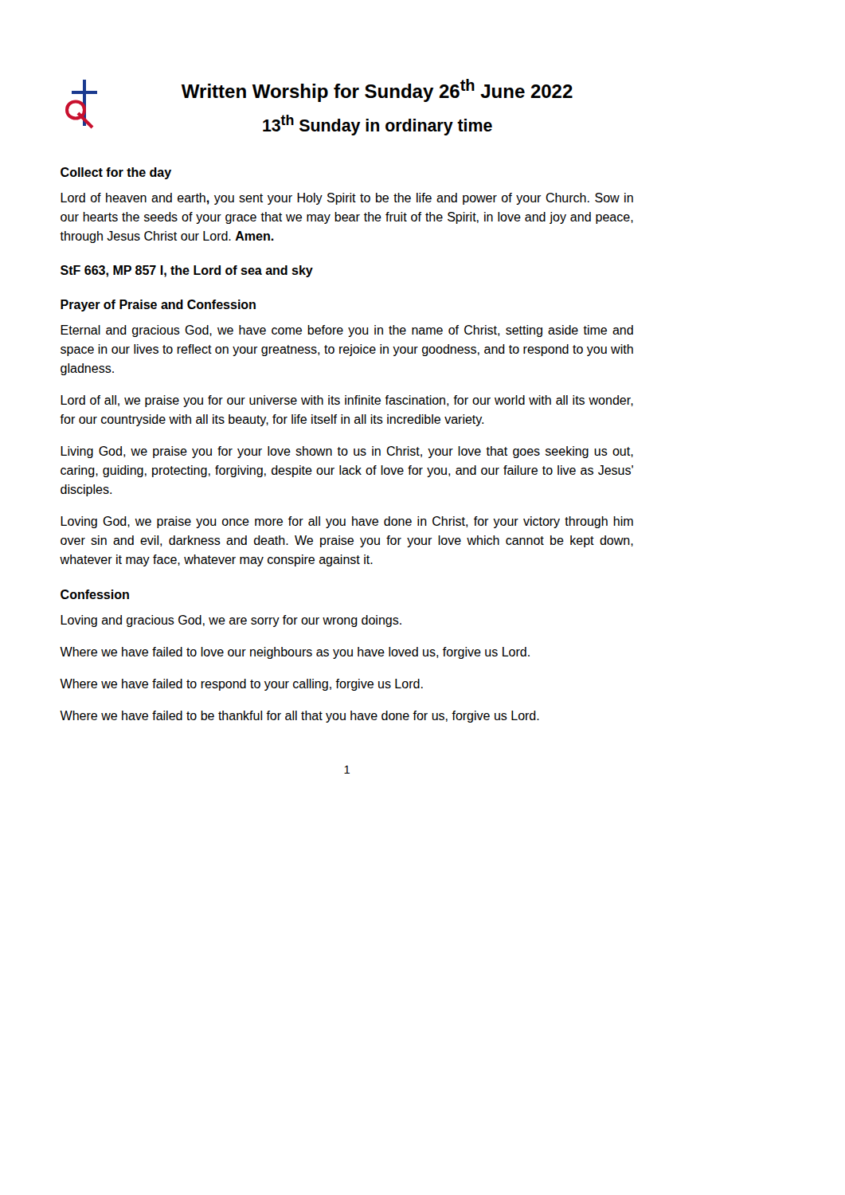Written Worship for Sunday 26th June 2022
13th Sunday in ordinary time
Collect for the day
Lord of heaven and earth, you sent your Holy Spirit to be the life and power of your Church. Sow in our hearts the seeds of your grace that we may bear the fruit of the Spirit, in love and joy and peace, through Jesus Christ our Lord. Amen.
StF 663, MP 857 I, the Lord of sea and sky
Prayer of Praise and Confession
Eternal and gracious God, we have come before you in the name of Christ, setting aside time and space in our lives to reflect on your greatness, to rejoice in your goodness, and to respond to you with gladness.
Lord of all, we praise you for our universe with its infinite fascination, for our world with all its wonder, for our countryside with all its beauty, for life itself in all its incredible variety.
Living God, we praise you for your love shown to us in Christ, your love that goes seeking us out, caring, guiding, protecting, forgiving, despite our lack of love for you, and our failure to live as Jesus' disciples.
Loving God, we praise you once more for all you have done in Christ, for your victory through him over sin and evil, darkness and death. We praise you for your love which cannot be kept down, whatever it may face, whatever may conspire against it.
Confession
Loving and gracious God, we are sorry for our wrong doings.
Where we have failed to love our neighbours as you have loved us, forgive us Lord.
Where we have failed to respond to your calling, forgive us Lord.
Where we have failed to be thankful for all that you have done for us, forgive us Lord.
1